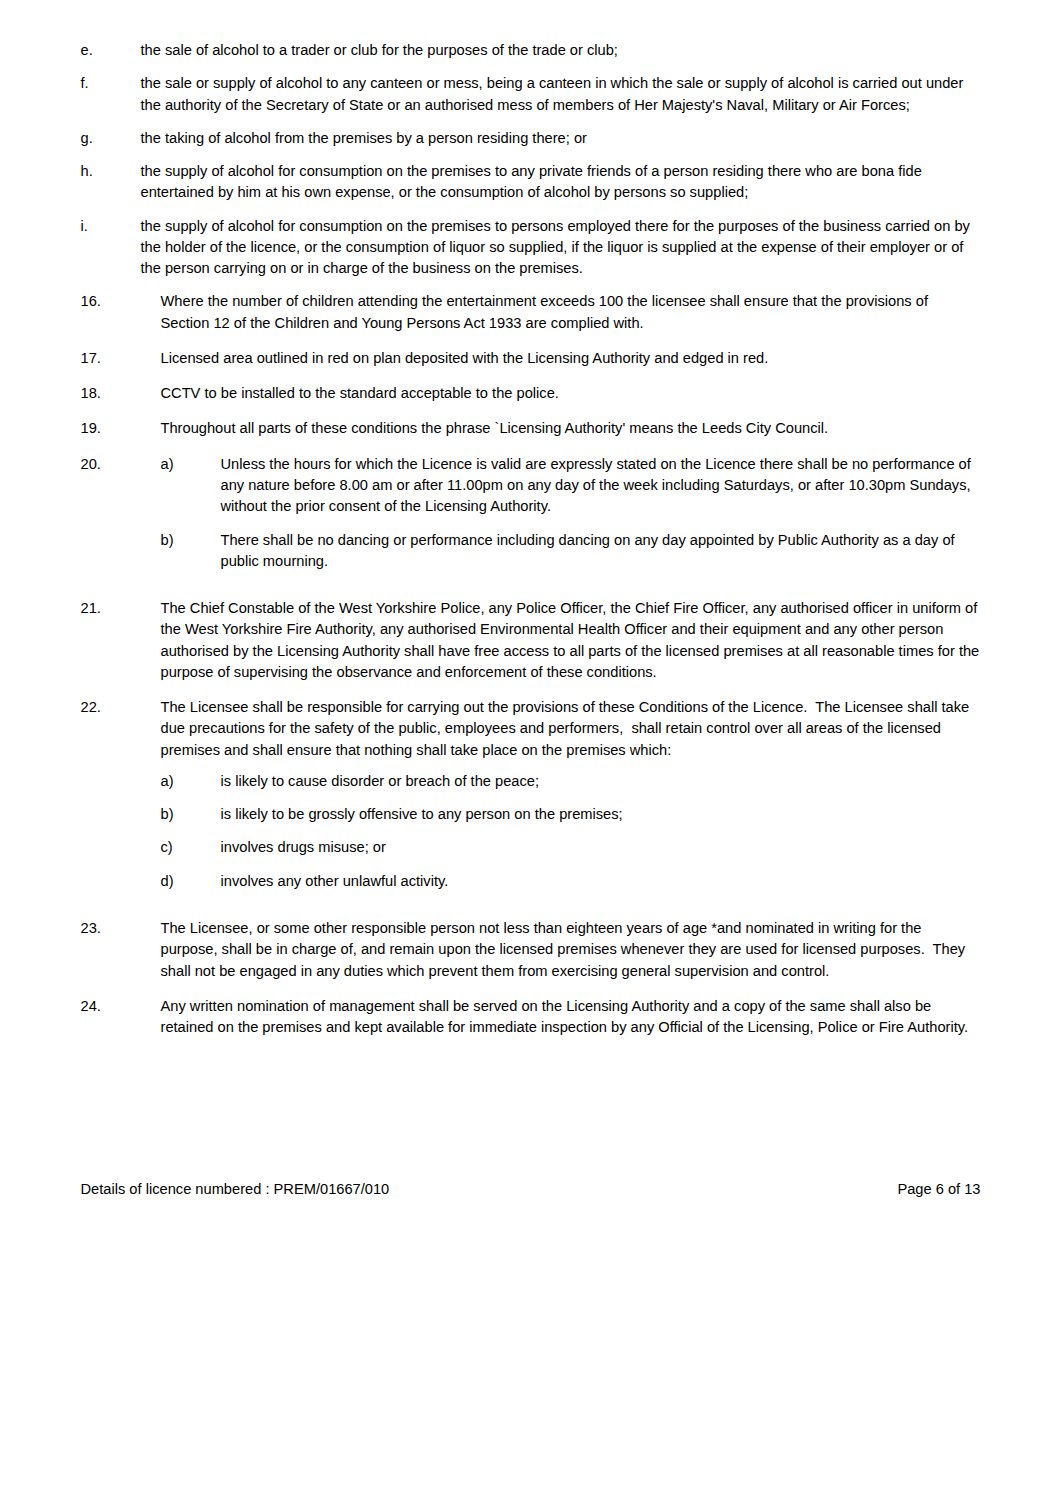e. the sale of alcohol to a trader or club for the purposes of the trade or club;
f. the sale or supply of alcohol to any canteen or mess, being a canteen in which the sale or supply of alcohol is carried out under the authority of the Secretary of State or an authorised mess of members of Her Majesty's Naval, Military or Air Forces;
g. the taking of alcohol from the premises by a person residing there; or
h. the supply of alcohol for consumption on the premises to any private friends of a person residing there who are bona fide entertained by him at his own expense, or the consumption of alcohol by persons so supplied;
i. the supply of alcohol for consumption on the premises to persons employed there for the purposes of the business carried on by the holder of the licence, or the consumption of liquor so supplied, if the liquor is supplied at the expense of their employer or of the person carrying on or in charge of the business on the premises.
16. Where the number of children attending the entertainment exceeds 100 the licensee shall ensure that the provisions of Section 12 of the Children and Young Persons Act 1933 are complied with.
17. Licensed area outlined in red on plan deposited with the Licensing Authority and edged in red.
18. CCTV to be installed to the standard acceptable to the police.
19. Throughout all parts of these conditions the phrase `Licensing Authority' means the Leeds City Council.
20.
a) Unless the hours for which the Licence is valid are expressly stated on the Licence there shall be no performance of any nature before 8.00 am or after 11.00pm on any day of the week including Saturdays, or after 10.30pm Sundays, without the prior consent of the Licensing Authority.
b) There shall be no dancing or performance including dancing on any day appointed by Public Authority as a day of public mourning.
21. The Chief Constable of the West Yorkshire Police, any Police Officer, the Chief Fire Officer, any authorised officer in uniform of the West Yorkshire Fire Authority, any authorised Environmental Health Officer and their equipment and any other person authorised by the Licensing Authority shall have free access to all parts of the licensed premises at all reasonable times for the purpose of supervising the observance and enforcement of these conditions.
22.
The Licensee shall be responsible for carrying out the provisions of these Conditions of the Licence. The Licensee shall take due precautions for the safety of the public, employees and performers, shall retain control over all areas of the licensed premises and shall ensure that nothing shall take place on the premises which:
a) is likely to cause disorder or breach of the peace;
b) is likely to be grossly offensive to any person on the premises;
c) involves drugs misuse; or
d) involves any other unlawful activity.
23. The Licensee, or some other responsible person not less than eighteen years of age *and nominated in writing for the purpose, shall be in charge of, and remain upon the licensed premises whenever they are used for licensed purposes. They shall not be engaged in any duties which prevent them from exercising general supervision and control.
24. Any written nomination of management shall be served on the Licensing Authority and a copy of the same shall also be retained on the premises and kept available for immediate inspection by any Official of the Licensing, Police or Fire Authority.
Details of licence numbered : PREM/01667/010 Page 6 of 13